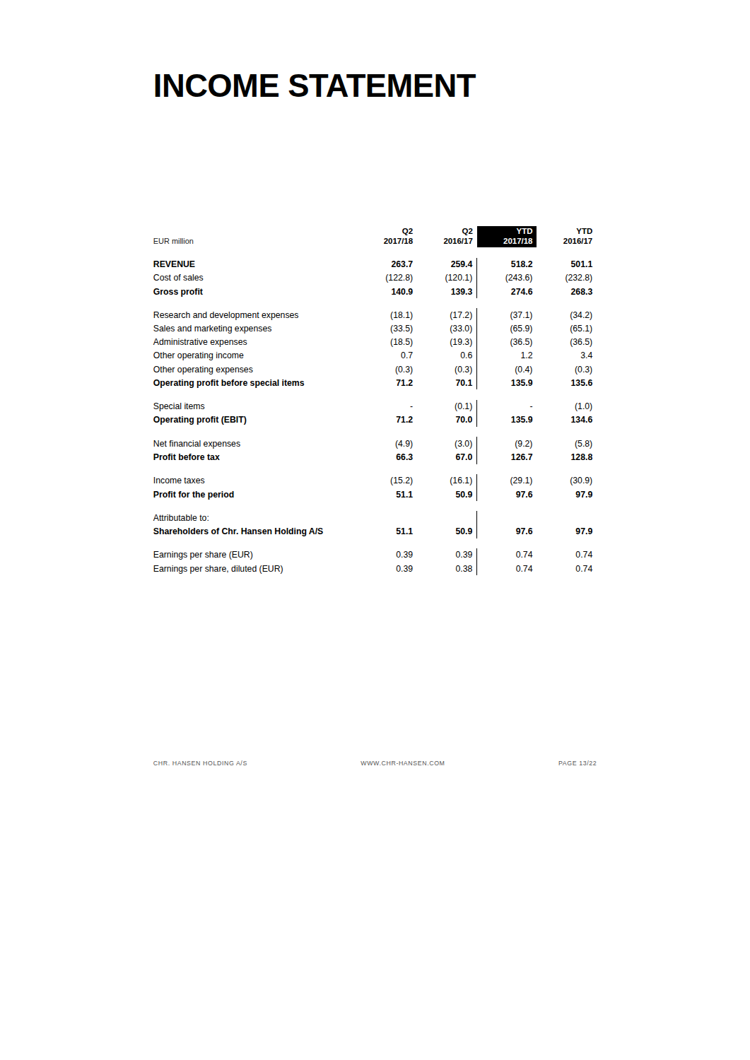INCOME STATEMENT
| EUR million | Q2 2017/18 | Q2 2016/17 | YTD 2017/18 | YTD 2016/17 |
| --- | --- | --- | --- | --- |
| REVENUE | 263.7 | 259.4 | 518.2 | 501.1 |
| Cost of sales | (122.8) | (120.1) | (243.6) | (232.8) |
| Gross profit | 140.9 | 139.3 | 274.6 | 268.3 |
| Research and development expenses | (18.1) | (17.2) | (37.1) | (34.2) |
| Sales and marketing expenses | (33.5) | (33.0) | (65.9) | (65.1) |
| Administrative expenses | (18.5) | (19.3) | (36.5) | (36.5) |
| Other operating income | 0.7 | 0.6 | 1.2 | 3.4 |
| Other operating expenses | (0.3) | (0.3) | (0.4) | (0.3) |
| Operating profit before special items | 71.2 | 70.1 | 135.9 | 135.6 |
| Special items | - | (0.1) | - | (1.0) |
| Operating profit (EBIT) | 71.2 | 70.0 | 135.9 | 134.6 |
| Net financial expenses | (4.9) | (3.0) | (9.2) | (5.8) |
| Profit before tax | 66.3 | 67.0 | 126.7 | 128.8 |
| Income taxes | (15.2) | (16.1) | (29.1) | (30.9) |
| Profit for the period | 51.1 | 50.9 | 97.6 | 97.9 |
| Attributable to: | | | | |
| Shareholders of Chr. Hansen Holding A/S | 51.1 | 50.9 | 97.6 | 97.9 |
| Earnings per share (EUR) | 0.39 | 0.39 | 0.74 | 0.74 |
| Earnings per share, diluted (EUR) | 0.39 | 0.38 | 0.74 | 0.74 |
CHR. HANSEN HOLDING A/S
WWW.CHR-HANSEN.COM
PAGE 13/22